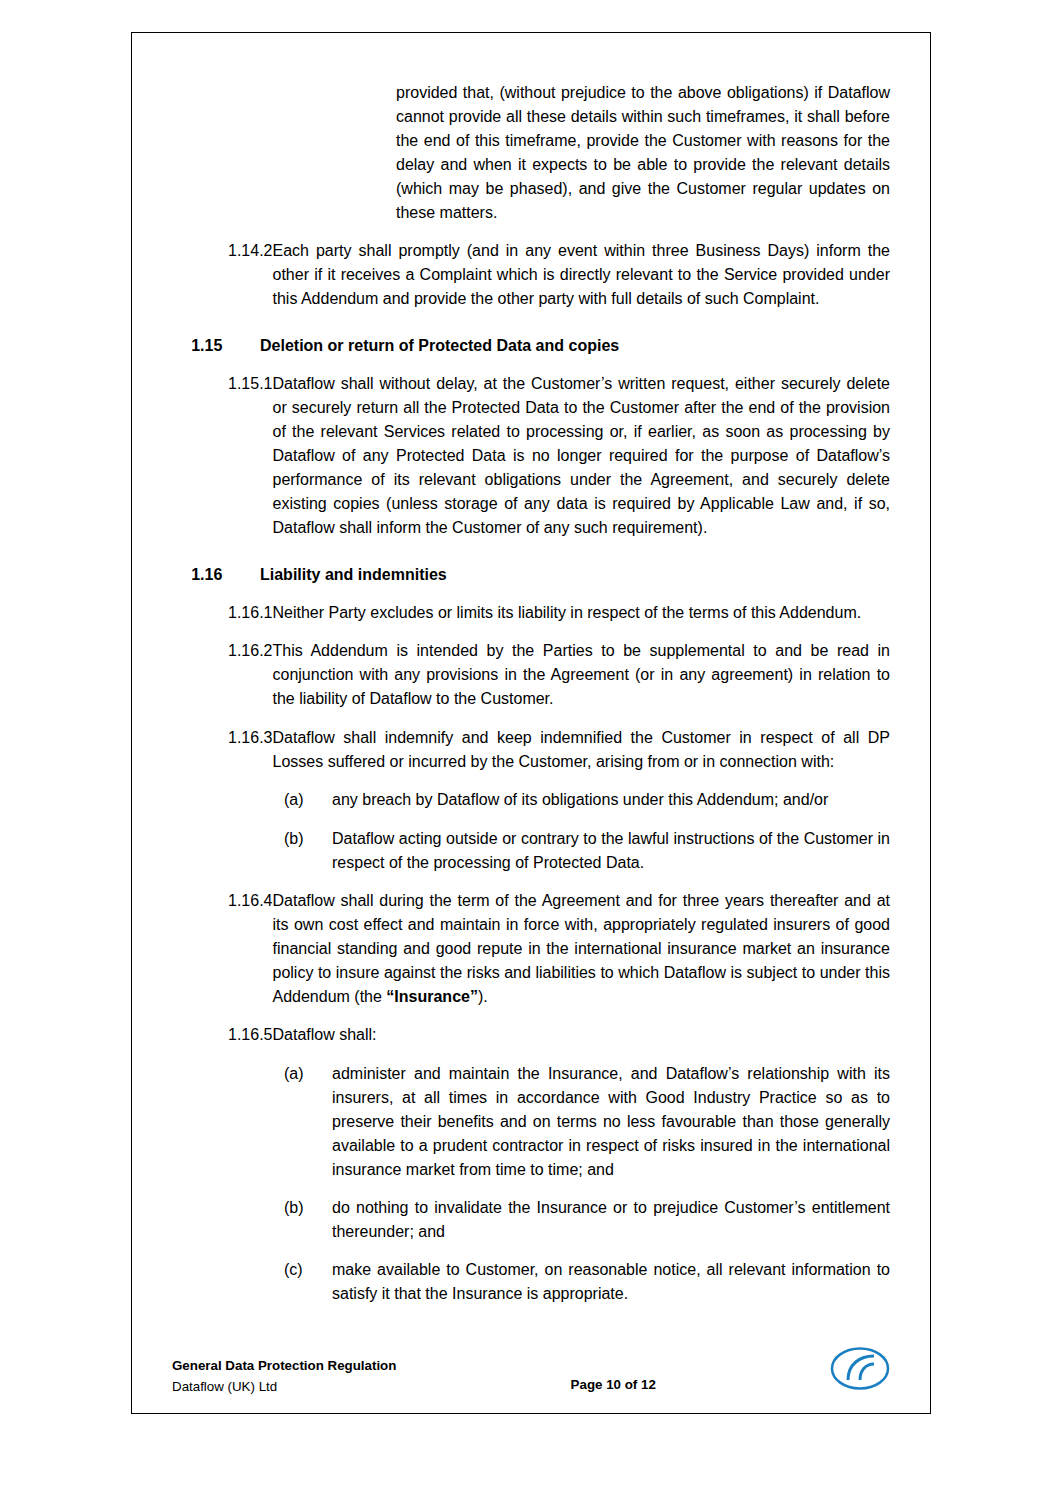provided that, (without prejudice to the above obligations) if Dataflow cannot provide all these details within such timeframes, it shall before the end of this timeframe, provide the Customer with reasons for the delay and when it expects to be able to provide the relevant details (which may be phased), and give the Customer regular updates on these matters.
1.14.2
Each party shall promptly (and in any event within three Business Days) inform the other if it receives a Complaint which is directly relevant to the Service provided under this Addendum and provide the other party with full details of such Complaint.
1.15
Deletion or return of Protected Data and copies
1.15.1
Dataflow shall without delay, at the Customer’s written request, either securely delete or securely return all the Protected Data to the Customer after the end of the provision of the relevant Services related to processing or, if earlier, as soon as processing by Dataflow of any Protected Data is no longer required for the purpose of Dataflow’s performance of its relevant obligations under the Agreement, and securely delete existing copies (unless storage of any data is required by Applicable Law and, if so, Dataflow shall inform the Customer of any such requirement).
1.16
Liability and indemnities
1.16.1
Neither Party excludes or limits its liability in respect of the terms of this Addendum.
1.16.2
This Addendum is intended by the Parties to be supplemental to and be read in conjunction with any provisions in the Agreement (or in any agreement) in relation to the liability of Dataflow to the Customer.
1.16.3
Dataflow shall indemnify and keep indemnified the Customer in respect of all DP Losses suffered or incurred by the Customer, arising from or in connection with:
(a)
any breach by Dataflow of its obligations under this Addendum; and/or
(b)
Dataflow acting outside or contrary to the lawful instructions of the Customer in respect of the processing of Protected Data.
1.16.4
Dataflow shall during the term of the Agreement and for three years thereafter and at its own cost effect and maintain in force with, appropriately regulated insurers of good financial standing and good repute in the international insurance market an insurance policy to insure against the risks and liabilities to which Dataflow is subject to under this Addendum (the “Insurance”).
1.16.5
Dataflow shall:
(a)
administer and maintain the Insurance, and Dataflow’s relationship with its insurers, at all times in accordance with Good Industry Practice so as to preserve their benefits and on terms no less favourable than those generally available to a prudent contractor in respect of risks insured in the international insurance market from time to time; and
(b)
do nothing to invalidate the Insurance or to prejudice Customer’s entitlement thereunder; and
(c)
make available to Customer, on reasonable notice, all relevant information to satisfy it that the Insurance is appropriate.
General Data Protection Regulation
Dataflow (UK) Ltd
Page 10 of 12